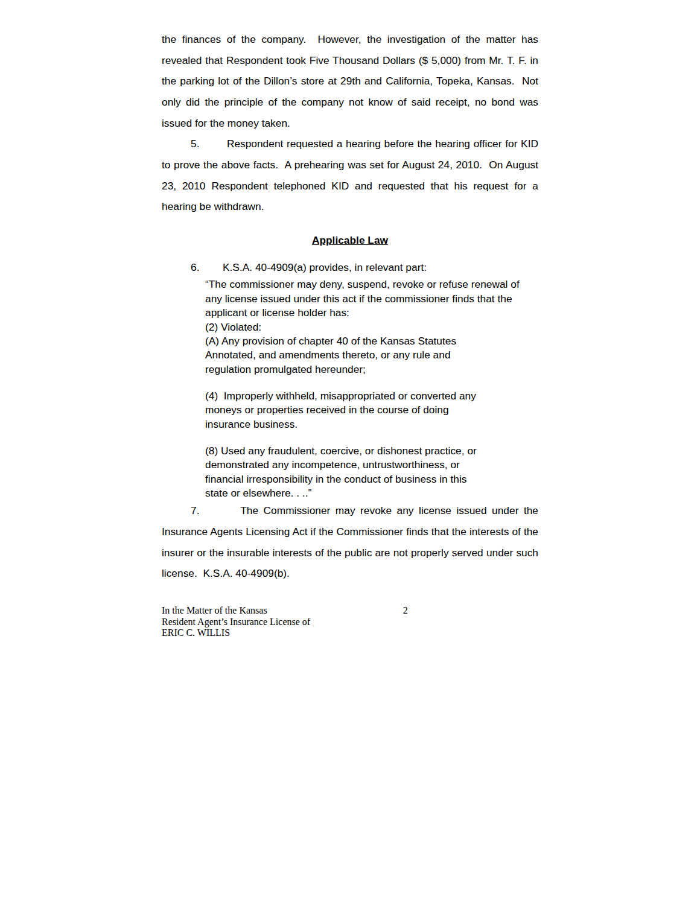the finances of the company. However, the investigation of the matter has revealed that Respondent took Five Thousand Dollars ($ 5,000) from Mr. T. F. in the parking lot of the Dillon’s store at 29th and California, Topeka, Kansas. Not only did the principle of the company not know of said receipt, no bond was issued for the money taken.
5. Respondent requested a hearing before the hearing officer for KID to prove the above facts. A prehearing was set for August 24, 2010. On August 23, 2010 Respondent telephoned KID and requested that his request for a hearing be withdrawn.
Applicable Law
6. K.S.A. 40-4909(a) provides, in relevant part:
“The commissioner may deny, suspend, revoke or refuse renewal of any license issued under this act if the commissioner finds that the applicant or license holder has:
(2) Violated:
(A) Any provision of chapter 40 of the Kansas Statutes
Annotated, and amendments thereto, or any rule and
regulation promulgated hereunder;
(4) Improperly withheld, misappropriated or converted any
moneys or properties received in the course of doing
insurance business.
(8) Used any fraudulent, coercive, or dishonest practice, or
demonstrated any incompetence, untrustworthiness, or
financial irresponsibility in the conduct of business in this
state or elsewhere. . ..”
7. The Commissioner may revoke any license issued under the Insurance Agents Licensing Act if the Commissioner finds that the interests of the insurer or the insurable interests of the public are not properly served under such license. K.S.A. 40-4909(b).
In the Matter of the Kansas
Resident Agent’s Insurance License of
ERIC C. WILLIS
2